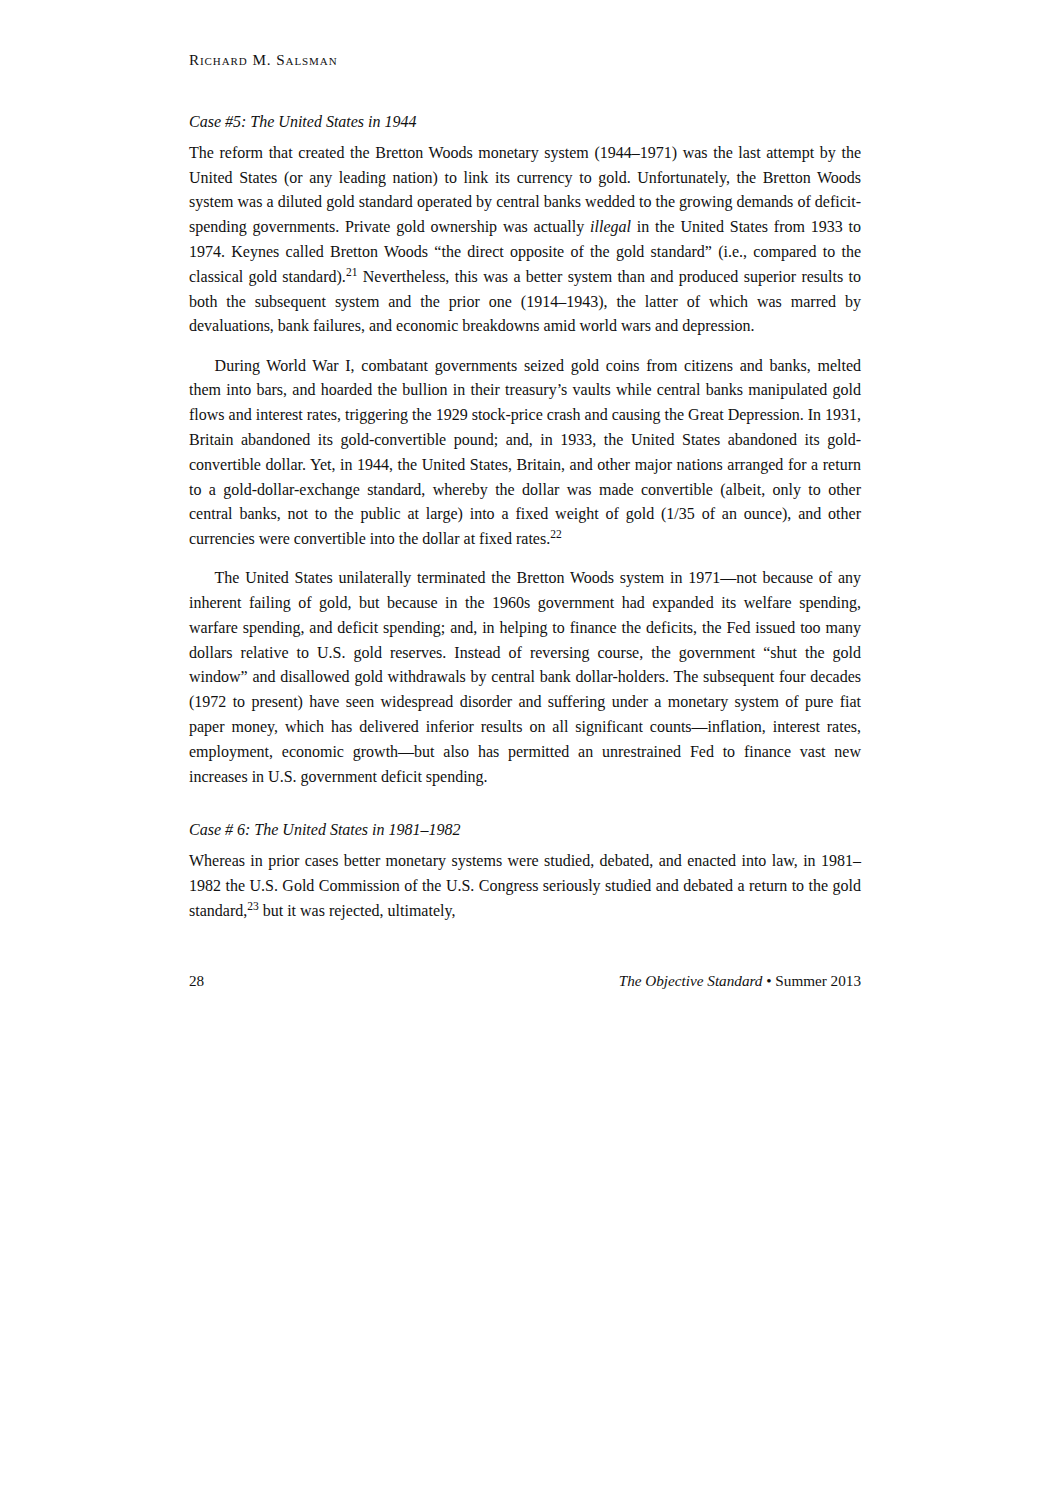Richard M. Salsman
Case #5: The United States in 1944
The reform that created the Bretton Woods monetary system (1944–1971) was the last attempt by the United States (or any leading nation) to link its currency to gold. Unfortunately, the Bretton Woods system was a diluted gold standard operated by central banks wedded to the growing demands of deficit-spending governments. Private gold ownership was actually illegal in the United States from 1933 to 1974. Keynes called Bretton Woods “the direct opposite of the gold standard” (i.e., compared to the classical gold standard).21 Nevertheless, this was a better system than and produced superior results to both the subsequent system and the prior one (1914–1943), the latter of which was marred by devaluations, bank failures, and economic breakdowns amid world wars and depression.
During World War I, combatant governments seized gold coins from citizens and banks, melted them into bars, and hoarded the bullion in their treasury’s vaults while central banks manipulated gold flows and interest rates, triggering the 1929 stock-price crash and causing the Great Depression. In 1931, Britain abandoned its gold-convertible pound; and, in 1933, the United States abandoned its gold-convertible dollar. Yet, in 1944, the United States, Britain, and other major nations arranged for a return to a gold-dollar-exchange standard, whereby the dollar was made convertible (albeit, only to other central banks, not to the public at large) into a fixed weight of gold (1/35 of an ounce), and other currencies were convertible into the dollar at fixed rates.22
The United States unilaterally terminated the Bretton Woods system in 1971—not because of any inherent failing of gold, but because in the 1960s government had expanded its welfare spending, warfare spending, and deficit spending; and, in helping to finance the deficits, the Fed issued too many dollars relative to U.S. gold reserves. Instead of reversing course, the government “shut the gold window” and disallowed gold withdrawals by central bank dollar-holders. The subsequent four decades (1972 to present) have seen widespread disorder and suffering under a monetary system of pure fiat paper money, which has delivered inferior results on all significant counts—inflation, interest rates, employment, economic growth—but also has permitted an unrestrained Fed to finance vast new increases in U.S. government deficit spending.
Case # 6: The United States in 1981–1982
Whereas in prior cases better monetary systems were studied, debated, and enacted into law, in 1981–1982 the U.S. Gold Commission of the U.S. Congress seriously studied and debated a return to the gold standard,23 but it was rejected, ultimately,
28 The Objective Standard • Summer 2013